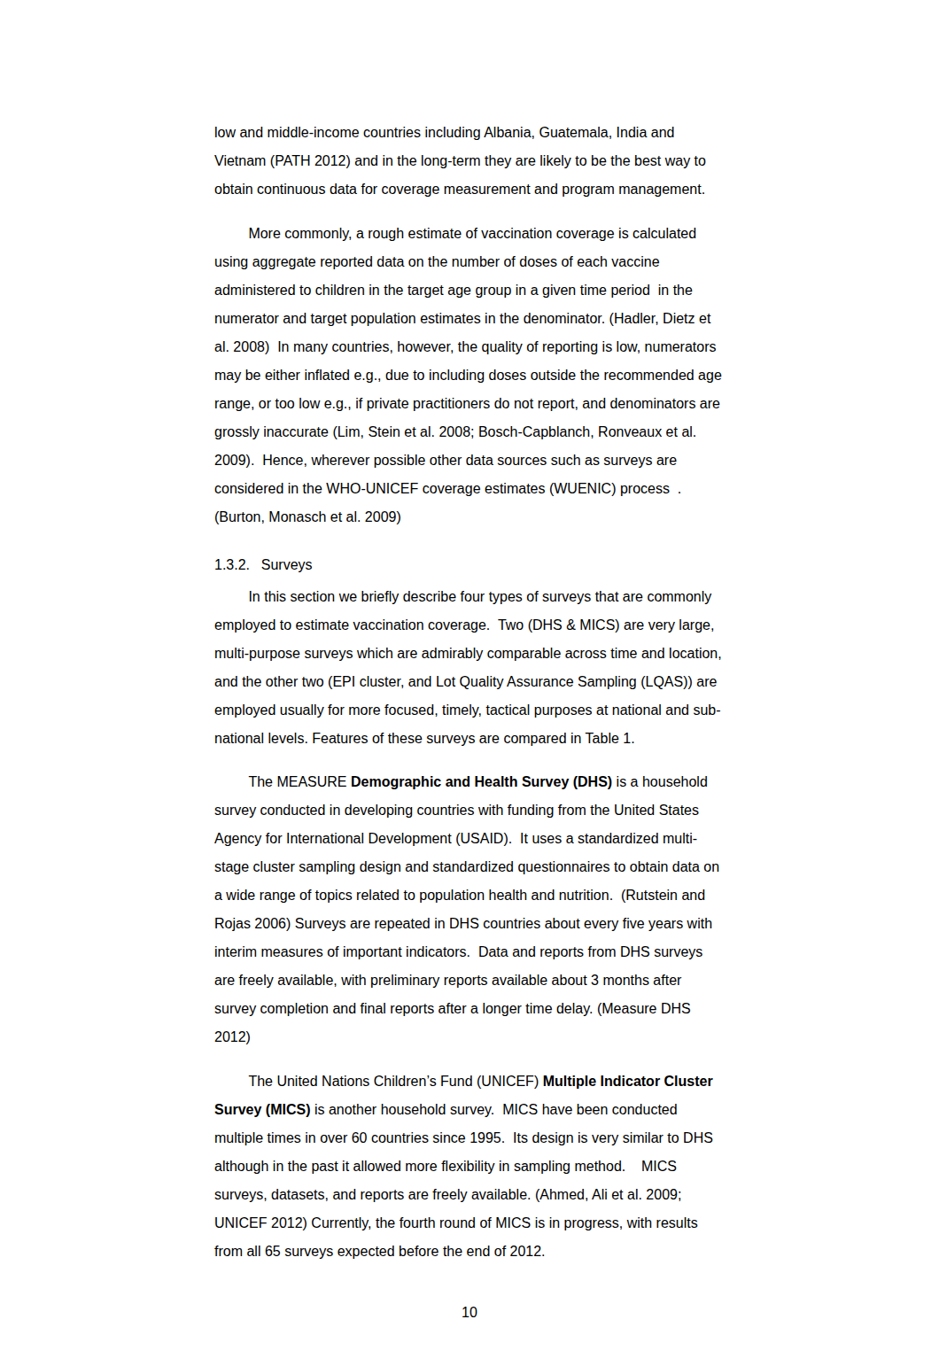low and middle-income countries including Albania, Guatemala, India and Vietnam (PATH 2012) and in the long-term they are likely to be the best way to obtain continuous data for coverage measurement and program management.
More commonly, a rough estimate of vaccination coverage is calculated using aggregate reported data on the number of doses of each vaccine administered to children in the target age group in a given time period in the numerator and target population estimates in the denominator. (Hadler, Dietz et al. 2008) In many countries, however, the quality of reporting is low, numerators may be either inflated e.g., due to including doses outside the recommended age range, or too low e.g., if private practitioners do not report, and denominators are grossly inaccurate (Lim, Stein et al. 2008; Bosch-Capblanch, Ronveaux et al. 2009). Hence, wherever possible other data sources such as surveys are considered in the WHO-UNICEF coverage estimates (WUENIC) process . (Burton, Monasch et al. 2009)
1.3.2. Surveys
In this section we briefly describe four types of surveys that are commonly employed to estimate vaccination coverage. Two (DHS & MICS) are very large, multi-purpose surveys which are admirably comparable across time and location, and the other two (EPI cluster, and Lot Quality Assurance Sampling (LQAS)) are employed usually for more focused, timely, tactical purposes at national and sub-national levels. Features of these surveys are compared in Table 1.
The MEASURE Demographic and Health Survey (DHS) is a household survey conducted in developing countries with funding from the United States Agency for International Development (USAID). It uses a standardized multi-stage cluster sampling design and standardized questionnaires to obtain data on a wide range of topics related to population health and nutrition. (Rutstein and Rojas 2006) Surveys are repeated in DHS countries about every five years with interim measures of important indicators. Data and reports from DHS surveys are freely available, with preliminary reports available about 3 months after survey completion and final reports after a longer time delay. (Measure DHS 2012)
The United Nations Children’s Fund (UNICEF) Multiple Indicator Cluster Survey (MICS) is another household survey. MICS have been conducted multiple times in over 60 countries since 1995. Its design is very similar to DHS although in the past it allowed more flexibility in sampling method. MICS surveys, datasets, and reports are freely available. (Ahmed, Ali et al. 2009; UNICEF 2012) Currently, the fourth round of MICS is in progress, with results from all 65 surveys expected before the end of 2012.
10